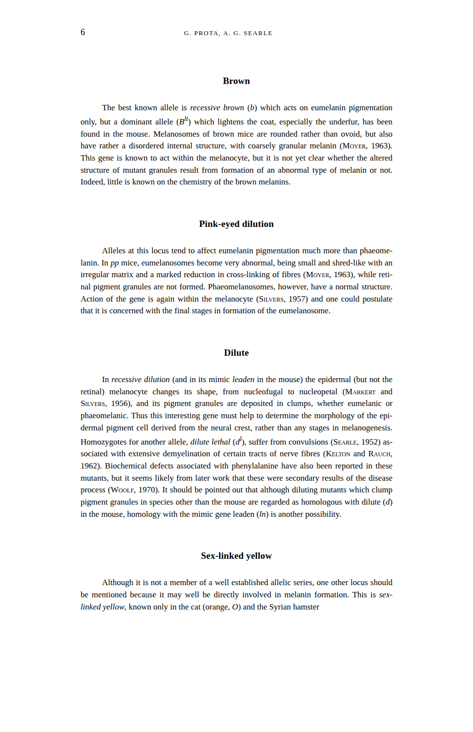6 G. Prota, A. G. Searle
Brown
The best known allele is recessive brown (b) which acts on eumelanin pigmentation only, but a dominant allele (Blt) which lightens the coat, especially the underfur, has been found in the mouse. Melanosomes of brown mice are rounded rather than ovoid, but also have rather a disordered internal structure, with coarsely granular melanin (Moyer, 1963). This gene is known to act within the melanocyte, but it is not yet clear whether the altered structure of mutant granules result from formation of an abnormal type of melanin or not. Indeed, little is known on the chemistry of the brown melanins.
Pink-eyed dilution
Alleles at this locus tend to affect eumelanin pigmentation much more than phaeomelanin. In pp mice, eumelanosomes become very abnormal, being small and shred-like with an irregular matrix and a marked reduction in cross-linking of fibres (Moyer, 1963), while retinal pigment granules are not formed. Phaeomelanosomes, however, have a normal structure. Action of the gene is again within the melanocyte (Silvers, 1957) and one could postulate that it is concerned with the final stages in formation of the eumelanosome.
Dilute
In recessive dilution (and in its mimic leaden in the mouse) the epidermal (but not the retinal) melanocyte changes its shape, from nucleofugal to nucleopetal (Markert and Silvers, 1956), and its pigment granules are deposited in clumps, whether eumelanic or phaeomelanic. Thus this interesting gene must help to determine the morphology of the epidermal pigment cell derived from the neural crest, rather than any stages in melanogenesis. Homozygotes for another allele, dilute lethal (dl), suffer from convulsions (Searle, 1952) associated with extensive demyelination of certain tracts of nerve fibres (Kelton and Rauch, 1962). Biochemical defects associated with phenylalanine have also been reported in these mutants, but it seems likely from later work that these were secondary results of the disease process (Woolf, 1970). It should be pointed out that although diluting mutants which clump pigment granules in species other than the mouse are regarded as homologous with dilute (d) in the mouse, homology with the mimic gene leaden (ln) is another possibility.
Sex-linked yellow
Although it is not a member of a well established allelic series, one other locus should be mentioned because it may well be directly involved in melanin formation. This is sex-linked yellow, known only in the cat (orange, O) and the Syrian hamster